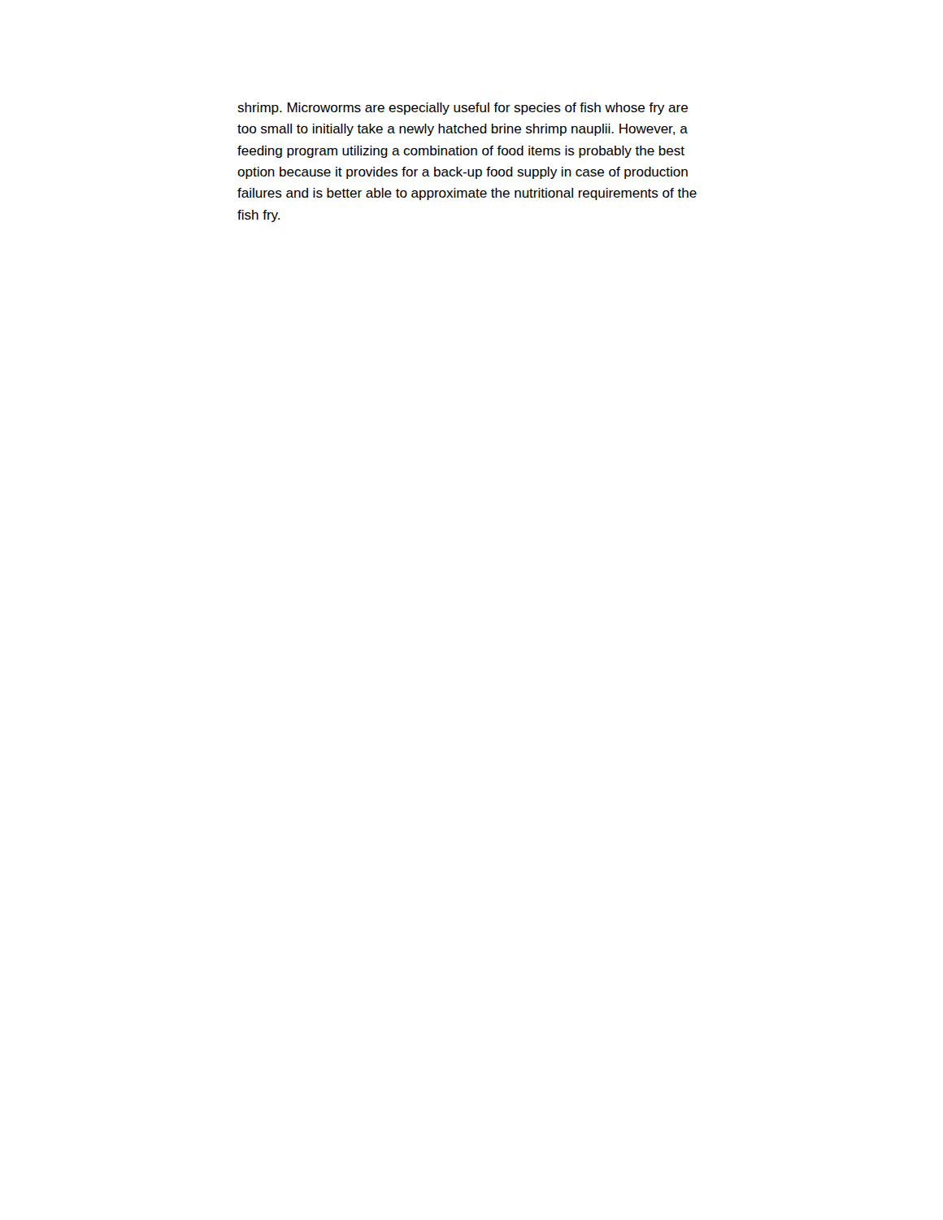shrimp. Microworms are especially useful for species of fish whose fry are too small to initially take a newly hatched brine shrimp nauplii. However, a feeding program utilizing a combination of food items is probably the best option because it provides for a back-up food supply in case of production failures and is better able to approximate the nutritional requirements of the fish fry.